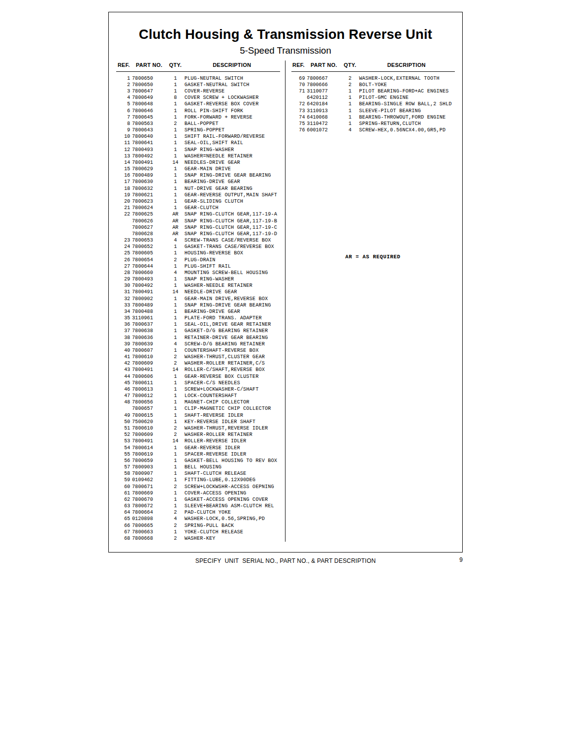Clutch Housing & Transmission Reverse Unit
5-Speed Transmission
| REF. | PART NO. | QTY. | DESCRIPTION |
| --- | --- | --- | --- |
| 1 | 7800650 | 1 | PLUG-NEUTRAL SWITCH |
| 2 | 7800650 | 1 | GASKET-NEUTRAL SWITCH |
| 3 | 7800647 | 1 | COVER-REVERSE |
| 4 | 7800649 | 8 | COVER SCREW + LOCKWASHER |
| 5 | 7800648 | 1 | GASKET-REVERSE BOX COVER |
| 6 | 7800646 | 1 | ROLL PIN-SHIFT FORK |
| 7 | 7800645 | 1 | FORK-FORWARD + REVERSE |
| 8 | 7800563 | 2 | BALL-POPPET |
| 9 | 7800643 | 1 | SPRING-POPPET |
| 10 | 7800640 | 1 | SHIFT RAIL-FORWARD/REVERSE |
| 11 | 7800641 | 1 | SEAL-OIL,SHIFT RAIL |
| 12 | 7800493 | 1 | SNAP RING-WASHER |
| 13 | 7800492 | 1 | WASHER=NEEDLE RETAINER |
| 14 | 7800491 | 14 | NEEDLES-DRIVE GEAR |
| 15 | 7800629 | 1 | GEAR-MAIN DRIVE |
| 16 | 7800489 | 1 | SNAP RING-DRIVE GEAR BEARING |
| 17 | 7800630 | 1 | BEARING-DRIVE GEAR |
| 18 | 7800632 | 1 | NUT-DRIVE GEAR BEARING |
| 19 | 7800621 | 1 | GEAR-REVERSE OUTPUT,MAIN SHAFT |
| 20 | 7800623 | 1 | GEAR-SLIDING CLUTCH |
| 21 | 7800624 | 1 | GEAR-CLUTCH |
| 22 | 7800625 | AR | SNAP RING-CLUTCH GEAR,117-19-A |
| | 7800626 | AR | SNAP RING-CLUTCH GEAR,117-19-B |
| | 7800627 | AR | SNAP RING-CLUTCH GEAR,117-19-C |
| | 7800628 | AR | SNAP RING-CLUTCH GEAR,117-19-D |
| 23 | 7800653 | 4 | SCREW-TRANS CASE/REVERSE BOX |
| 24 | 7800652 | 1 | GASKET-TRANS CASE/REVERSE BOX |
| 25 | 7800605 | 1 | HOUSING-REVERSE BOX |
| 26 | 7800654 | 2 | PLUG-DRAIN |
| 27 | 7800644 | 1 | PLUG-SHIFT RAIL |
| 28 | 7800660 | 4 | MOUNTING SCREW-BELL HOUSING |
| 29 | 7800493 | 1 | SNAP RING-WASHER |
| 30 | 7800492 | 1 | WASHER-NEEDLE RETAINER |
| 31 | 7800491 | 14 | NEEDLE-DRIVE GEAR |
| 32 | 7800902 | 1 | GEAR-MAIN DRIVE,REVERSE BOX |
| 33 | 7800489 | 1 | SNAP RING-DRIVE GEAR BEARING |
| 34 | 7800488 | 1 | BEARING-DRIVE GEAR |
| 35 | 3110961 | 1 | PLATE-FORD TRANS. ADAPTER |
| 36 | 7800637 | 1 | SEAL-OIL,DRIVE GEAR RETAINER |
| 37 | 7800638 | 1 | GASKET-D/G BEARING RETAINER |
| 38 | 7800636 | 1 | RETAINER-DRIVE GEAR BEARING |
| 39 | 7800639 | 4 | SCREW-D/G BEARING RETAINER |
| 40 | 7800607 | 1 | COUNTERSHAFT-REVERSE BOX |
| 41 | 7800610 | 2 | WASHER-THRUST,CLUSTER GEAR |
| 42 | 7800609 | 2 | WASHER-ROLLER RETAINER,C/S |
| 43 | 7800491 | 14 | ROLLER-C/SHAFT,REVERSE BOX |
| 44 | 7800606 | 1 | GEAR-REVERSE BOX CLUSTER |
| 45 | 7800611 | 1 | SPACER-C/S NEEDLES |
| 46 | 7800613 | 1 | SCREW+LOCKWASHER-C/SHAFT |
| 47 | 7800612 | 1 | LOCK-COUNTERSHAFT |
| 48 | 7800656 | 1 | MAGNET-CHIP COLLECTOR |
| | 7800657 | 1 | CLIP-MAGNETIC CHIP COLLECTOR |
| 49 | 7800615 | 1 | SHAFT-REVERSE IDLER |
| 50 | 7500620 | 1 | KEY-REVERSE IDLER SHAFT |
| 51 | 7800610 | 2 | WASHER-THRUST,REVERSE IDLER |
| 52 | 7800609 | 2 | WASHER-ROLLER RETAINER |
| 53 | 7800491 | 14 | ROLLER-REVERSE IDLER |
| 54 | 7800614 | 1 | GEAR-REVERSE IDLER |
| 55 | 7800619 | 1 | SPACER-REVERSE IDLER |
| 56 | 7800659 | 1 | GASKET-BELL HOUSING TO REV BOX |
| 57 | 7800903 | 1 | BELL HOUSING |
| 58 | 7800907 | 1 | SHAFT-CLUTCH RELEASE |
| 59 | 0109462 | 1 | FITTING-LUBE,0.12X90DEG |
| 60 | 7800671 | 2 | SCREW+LOCKWSHR-ACCESS OEPNING |
| 61 | 7800669 | 1 | COVER-ACCESS OPENING |
| 62 | 7800670 | 1 | GASKET-ACCESS OPENING COVER |
| 63 | 7800672 | 1 | SLEEVE+BEARING ASM-CLUTCH REL |
| 64 | 7800664 | 2 | PAD-CLUTCH YOKE |
| 65 | 0120898 | 4 | WASHER-LOCK,0.56,SPRING,PD |
| 66 | 7800665 | 2 | SPRING-PULL BACK |
| 67 | 7800663 | 1 | YOKE-CLUTCH RELEASE |
| 68 | 7800668 | 2 | WASHER-KEY |
| REF. | PART NO. | QTY. | DESCRIPTION |
| --- | --- | --- | --- |
| 69 | 7800667 | 2 | WASHER-LOCK,EXTERNAL TOOTH |
| 70 | 7800666 | 2 | BOLT-YOKE |
| 71 | 3110077 | 1 | PILOT BEARING-FORD+AC ENGINES |
| | 6420112 | 1 | PILOT-GMC ENGINE |
| 72 | 6420184 | 1 | BEARING-SINGLE ROW BALL,2 SHLD |
| 73 | 3110913 | 1 | SLEEVE-PILOT BEARING |
| 74 | 6410068 | 1 | BEARING-THROWOUT,FORD ENGINE |
| 75 | 3110472 | 1 | SPRING-RETURN,CLUTCH |
| 76 | 6001072 | 4 | SCREW-HEX,0.56NCX4.00,GR5,PD |
AR = AS REQUIRED
SPECIFY UNIT SERIAL NO., PART NO., & PART DESCRIPTION 9